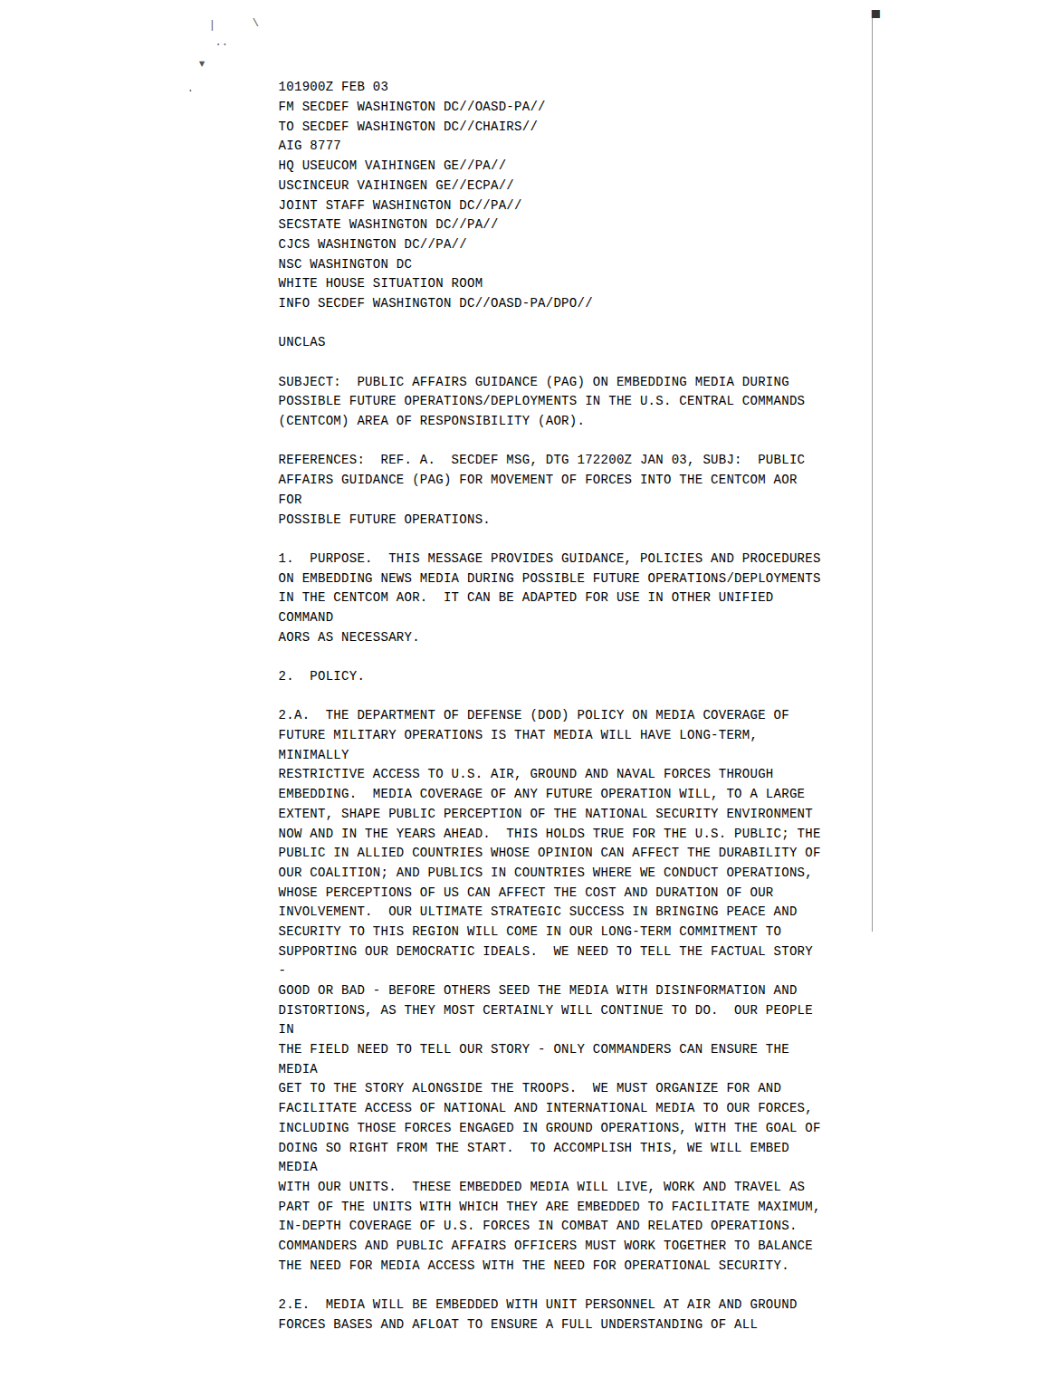■
| \ .. ▾ .
101900Z FEB 03
FM SECDEF WASHINGTON DC//OASD-PA//
TO SECDEF WASHINGTON DC//CHAIRS//
AIG 8777
HQ USEUCOM VAIHINGEN GE//PA//
USCINCEUR VAIHINGEN GE//ECPA//
JOINT STAFF WASHINGTON DC//PA//
SECSTATE WASHINGTON DC//PA//
CJCS WASHINGTON DC//PA//
NSC WASHINGTON DC
WHITE HOUSE SITUATION ROOM
INFO SECDEF WASHINGTON DC//OASD-PA/DPO//

UNCLAS

SUBJECT:  PUBLIC AFFAIRS GUIDANCE (PAG) ON EMBEDDING MEDIA DURING
POSSIBLE FUTURE OPERATIONS/DEPLOYMENTS IN THE U.S. CENTRAL COMMANDS
(CENTCOM) AREA OF RESPONSIBILITY (AOR).

REFERENCES:  REF. A.  SECDEF MSG, DTG 172200Z JAN 03, SUBJ:  PUBLIC
AFFAIRS GUIDANCE (PAG) FOR MOVEMENT OF FORCES INTO THE CENTCOM AOR FOR
POSSIBLE FUTURE OPERATIONS.

1.  PURPOSE.  THIS MESSAGE PROVIDES GUIDANCE, POLICIES AND PROCEDURES
ON EMBEDDING NEWS MEDIA DURING POSSIBLE FUTURE OPERATIONS/DEPLOYMENTS
IN THE CENTCOM AOR.  IT CAN BE ADAPTED FOR USE IN OTHER UNIFIED COMMAND
AORS AS NECESSARY.

2.  POLICY.

2.A.  THE DEPARTMENT OF DEFENSE (DOD) POLICY ON MEDIA COVERAGE OF
FUTURE MILITARY OPERATIONS IS THAT MEDIA WILL HAVE LONG-TERM, MINIMALLY
RESTRICTIVE ACCESS TO U.S. AIR, GROUND AND NAVAL FORCES THROUGH
EMBEDDING.  MEDIA COVERAGE OF ANY FUTURE OPERATION WILL, TO A LARGE
EXTENT, SHAPE PUBLIC PERCEPTION OF THE NATIONAL SECURITY ENVIRONMENT
NOW AND IN THE YEARS AHEAD.  THIS HOLDS TRUE FOR THE U.S. PUBLIC; THE
PUBLIC IN ALLIED COUNTRIES WHOSE OPINION CAN AFFECT THE DURABILITY OF
OUR COALITION; AND PUBLICS IN COUNTRIES WHERE WE CONDUCT OPERATIONS,
WHOSE PERCEPTIONS OF US CAN AFFECT THE COST AND DURATION OF OUR
INVOLVEMENT.  OUR ULTIMATE STRATEGIC SUCCESS IN BRINGING PEACE AND
SECURITY TO THIS REGION WILL COME IN OUR LONG-TERM COMMITMENT TO
SUPPORTING OUR DEMOCRATIC IDEALS.  WE NEED TO TELL THE FACTUAL STORY -
GOOD OR BAD - BEFORE OTHERS SEED THE MEDIA WITH DISINFORMATION AND
DISTORTIONS, AS THEY MOST CERTAINLY WILL CONTINUE TO DO.  OUR PEOPLE IN
THE FIELD NEED TO TELL OUR STORY - ONLY COMMANDERS CAN ENSURE THE MEDIA
GET TO THE STORY ALONGSIDE THE TROOPS.  WE MUST ORGANIZE FOR AND
FACILITATE ACCESS OF NATIONAL AND INTERNATIONAL MEDIA TO OUR FORCES,
INCLUDING THOSE FORCES ENGAGED IN GROUND OPERATIONS, WITH THE GOAL OF
DOING SO RIGHT FROM THE START.  TO ACCOMPLISH THIS, WE WILL EMBED MEDIA
WITH OUR UNITS.  THESE EMBEDDED MEDIA WILL LIVE, WORK AND TRAVEL AS
PART OF THE UNITS WITH WHICH THEY ARE EMBEDDED TO FACILITATE MAXIMUM,
IN-DEPTH COVERAGE OF U.S. FORCES IN COMBAT AND RELATED OPERATIONS.
COMMANDERS AND PUBLIC AFFAIRS OFFICERS MUST WORK TOGETHER TO BALANCE
THE NEED FOR MEDIA ACCESS WITH THE NEED FOR OPERATIONAL SECURITY.

2.E.  MEDIA WILL BE EMBEDDED WITH UNIT PERSONNEL AT AIR AND GROUND
FORCES BASES AND AFLOAT TO ENSURE A FULL UNDERSTANDING OF ALL